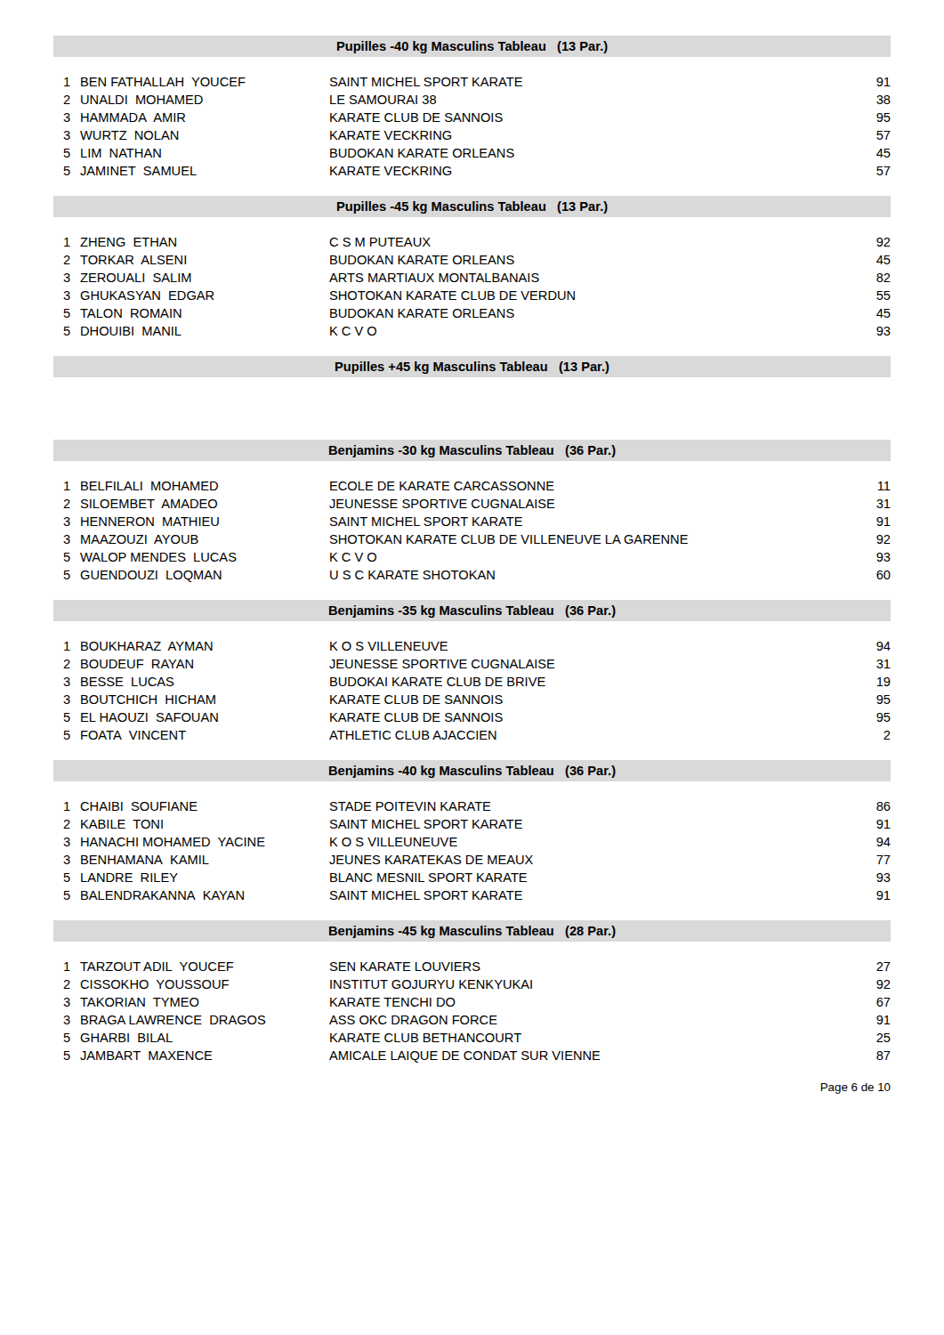Pupilles -40 kg Masculins Tableau (13 Par.)
| 1 | BEN FATHALLAH YOUCEF | SAINT MICHEL SPORT KARATE | 91 |
| 2 | UNALDI MOHAMED | LE SAMOURAI 38 | 38 |
| 3 | HAMMADA AMIR | KARATE CLUB DE SANNOIS | 95 |
| 3 | WURTZ NOLAN | KARATE VECKRING | 57 |
| 5 | LIM NATHAN | BUDOKAN KARATE ORLEANS | 45 |
| 5 | JAMINET SAMUEL | KARATE VECKRING | 57 |
Pupilles -45 kg Masculins Tableau (13 Par.)
| 1 | ZHENG ETHAN | C S M PUTEAUX | 92 |
| 2 | TORKAR ALSENI | BUDOKAN KARATE ORLEANS | 45 |
| 3 | ZEROUALI SALIM | ARTS MARTIAUX MONTALBANAIS | 82 |
| 3 | GHUKASYAN EDGAR | SHOTOKAN KARATE CLUB DE VERDUN | 55 |
| 5 | TALON ROMAIN | BUDOKAN KARATE ORLEANS | 45 |
| 5 | DHOUIBI MANIL | K C V O | 93 |
Pupilles +45 kg Masculins Tableau (13 Par.)
Benjamins -30 kg Masculins Tableau (36 Par.)
| 1 | BELFILALI MOHAMED | ECOLE DE KARATE CARCASSONNE | 11 |
| 2 | SILOEMBET AMADEO | JEUNESSE SPORTIVE CUGNALAISE | 31 |
| 3 | HENNERON MATHIEU | SAINT MICHEL SPORT KARATE | 91 |
| 3 | MAAZOUZI AYOUB | SHOTOKAN KARATE CLUB DE VILLENEUVE LA GARENNE | 92 |
| 5 | WALOP MENDES LUCAS | K C V O | 93 |
| 5 | GUENDOUZI LOQMAN | U S C KARATE SHOTOKAN | 60 |
Benjamins -35 kg Masculins Tableau (36 Par.)
| 1 | BOUKHARAZ AYMAN | K O S VILLENEUVE | 94 |
| 2 | BOUDEUF RAYAN | JEUNESSE SPORTIVE CUGNALAISE | 31 |
| 3 | BESSE LUCAS | BUDOKAI KARATE CLUB DE BRIVE | 19 |
| 3 | BOUTCHICH HICHAM | KARATE CLUB DE SANNOIS | 95 |
| 5 | EL HAOUZI SAFOUAN | KARATE CLUB DE SANNOIS | 95 |
| 5 | FOATA VINCENT | ATHLETIC CLUB AJACCIEN | 2 |
Benjamins -40 kg Masculins Tableau (36 Par.)
| 1 | CHAIBI SOUFIANE | STADE POITEVIN KARATE | 86 |
| 2 | KABILE TONI | SAINT MICHEL SPORT KARATE | 91 |
| 3 | HANACHI MOHAMED YACINE | K O S VILLEUNEUVE | 94 |
| 3 | BENHAMANA KAMIL | JEUNES KARATEKAS DE MEAUX | 77 |
| 5 | LANDRE RILEY | BLANC MESNIL SPORT KARATE | 93 |
| 5 | BALENDRAKANNA KAYAN | SAINT MICHEL SPORT KARATE | 91 |
Benjamins -45 kg Masculins Tableau (28 Par.)
| 1 | TARZOUT ADIL YOUCEF | SEN KARATE LOUVIERS | 27 |
| 2 | CISSOKHO YOUSSOUF | INSTITUT GOJURYU KENKYUKAI | 92 |
| 3 | TAKORIAN TYMEO | KARATE TENCHI DO | 67 |
| 3 | BRAGA LAWRENCE DRAGOS | ASS OKC DRAGON FORCE | 91 |
| 5 | GHARBI BILAL | KARATE CLUB BETHANCOURT | 25 |
| 5 | JAMBART MAXENCE | AMICALE LAIQUE DE CONDAT SUR VIENNE | 87 |
Page 6 de 10